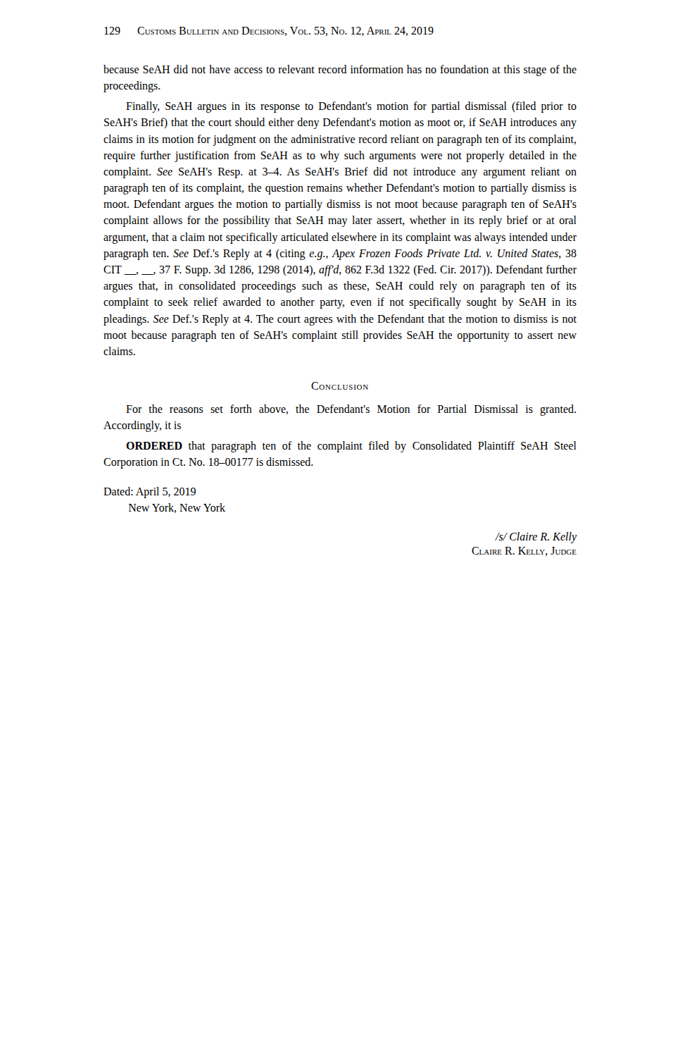129 Customs Bulletin and Decisions, Vol. 53, No. 12, April 24, 2019
because SeAH did not have access to relevant record information has no foundation at this stage of the proceedings.
Finally, SeAH argues in its response to Defendant's motion for partial dismissal (filed prior to SeAH's Brief) that the court should either deny Defendant's motion as moot or, if SeAH introduces any claims in its motion for judgment on the administrative record reliant on paragraph ten of its complaint, require further justification from SeAH as to why such arguments were not properly detailed in the complaint. See SeAH's Resp. at 3–4. As SeAH's Brief did not introduce any argument reliant on paragraph ten of its complaint, the question remains whether Defendant's motion to partially dismiss is moot. Defendant argues the motion to partially dismiss is not moot because paragraph ten of SeAH's complaint allows for the possibility that SeAH may later assert, whether in its reply brief or at oral argument, that a claim not specifically articulated elsewhere in its complaint was always intended under paragraph ten. See Def.'s Reply at 4 (citing e.g., Apex Frozen Foods Private Ltd. v. United States, 38 CIT __, __, 37 F. Supp. 3d 1286, 1298 (2014), aff'd, 862 F.3d 1322 (Fed. Cir. 2017)). Defendant further argues that, in consolidated proceedings such as these, SeAH could rely on paragraph ten of its complaint to seek relief awarded to another party, even if not specifically sought by SeAH in its pleadings. See Def.'s Reply at 4. The court agrees with the Defendant that the motion to dismiss is not moot because paragraph ten of SeAH's complaint still provides SeAH the opportunity to assert new claims.
Conclusion
For the reasons set forth above, the Defendant's Motion for Partial Dismissal is granted. Accordingly, it is
ORDERED that paragraph ten of the complaint filed by Consolidated Plaintiff SeAH Steel Corporation in Ct. No. 18–00177 is dismissed.
Dated: April 5, 2019 New York, New York
/s/ Claire R. Kelly
Claire R. Kelly, Judge